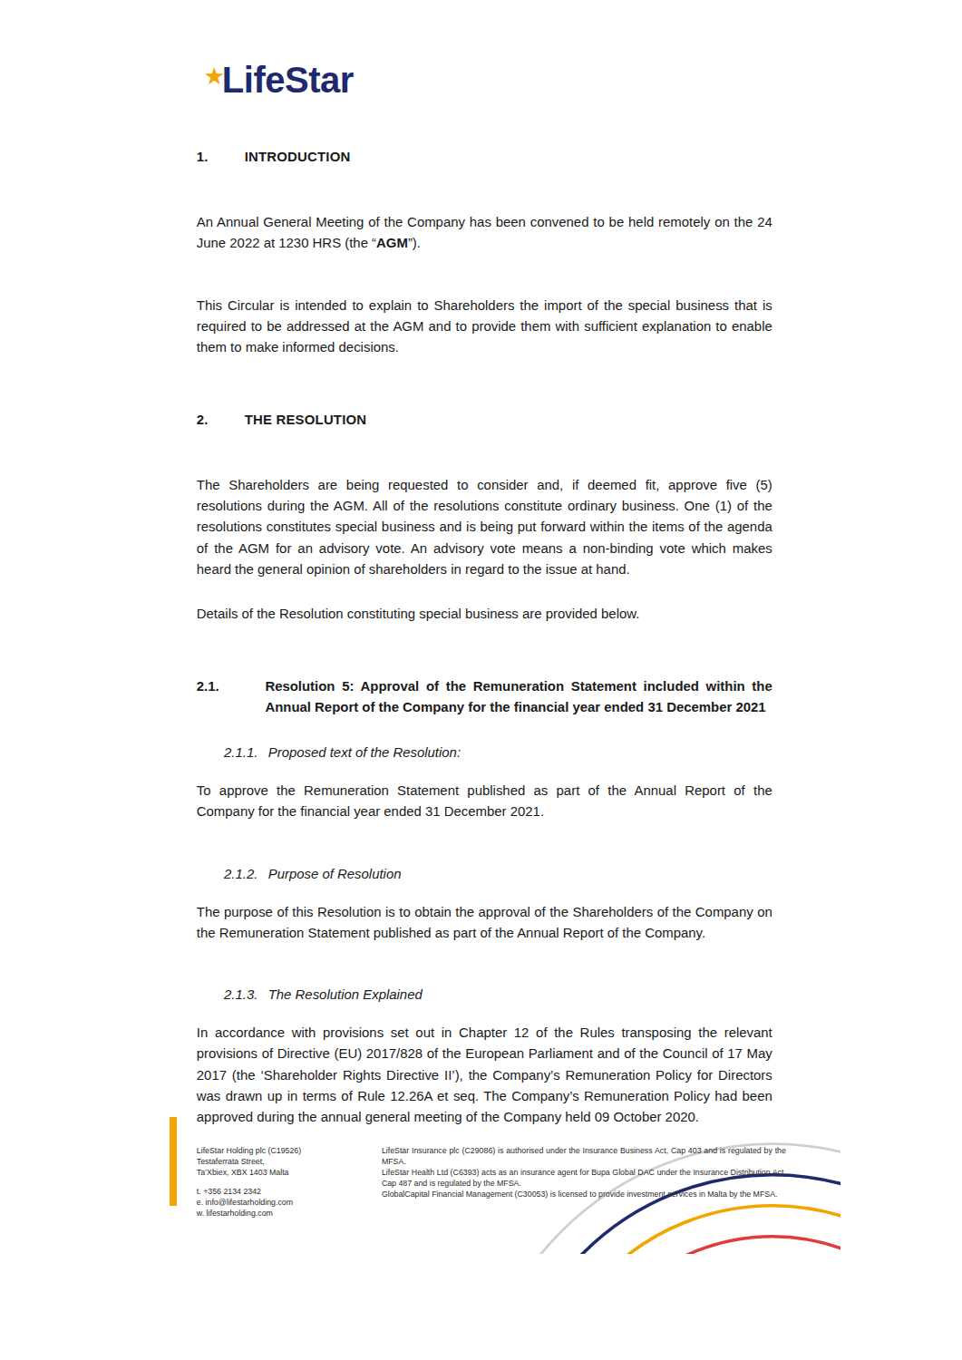★Life Star
1. INTRODUCTION
An Annual General Meeting of the Company has been convened to be held remotely on the 24 June 2022 at 1230 HRS (the “AGM”).
This Circular is intended to explain to Shareholders the import of the special business that is required to be addressed at the AGM and to provide them with sufficient explanation to enable them to make informed decisions.
2. THE RESOLUTION
The Shareholders are being requested to consider and, if deemed fit, approve five (5) resolutions during the AGM. All of the resolutions constitute ordinary business. One (1) of the resolutions constitutes special business and is being put forward within the items of the agenda of the AGM for an advisory vote. An advisory vote means a non-binding vote which makes heard the general opinion of shareholders in regard to the issue at hand.
Details of the Resolution constituting special business are provided below.
2.1.
Resolution 5: Approval of the Remuneration Statement included within the Annual Report of the Company for the financial year ended 31 December 2021
2.1.1.
Proposed text of the Resolution:
To approve the Remuneration Statement published as part of the Annual Report of the Company for the financial year ended 31 December 2021.
2.1.2.
Purpose of Resolution
The purpose of this Resolution is to obtain the approval of the Shareholders of the Company on the Remuneration Statement published as part of the Annual Report of the Company.
2.1.3.
The Resolution Explained
In accordance with provisions set out in Chapter 12 of the Rules transposing the relevant provisions of Directive (EU) 2017/828 of the European Parliament and of the Council of 17 May 2017 (the ‘Shareholder Rights Directive II’), the Company’s Remuneration Policy for Directors was drawn up in terms of Rule 12.26A et seq. The Company’s Remuneration Policy had been approved during the annual general meeting of the Company held 09 October 2020.
LifeStar Holding plc (C19526)
Testaferrata Street,
Ta’Xbiex, XBX 1403 Malta
t. +356 2134 2342
e. info@lifestarholding.com
w. lifestarholding.com
LifeStar Insurance plc (C29086) is authorised under the Insurance Business Act, Cap 403 and is regulated by the MFSA.
LifeStar Health Ltd (C6393) acts as an insurance agent for Bupa Global DAC under the Insurance Distribution Act, Cap 487 and is regulated by the MFSA.
GlobalCapital Financial Management (C30053) is licensed to provide investment services in Malta by the MFSA.